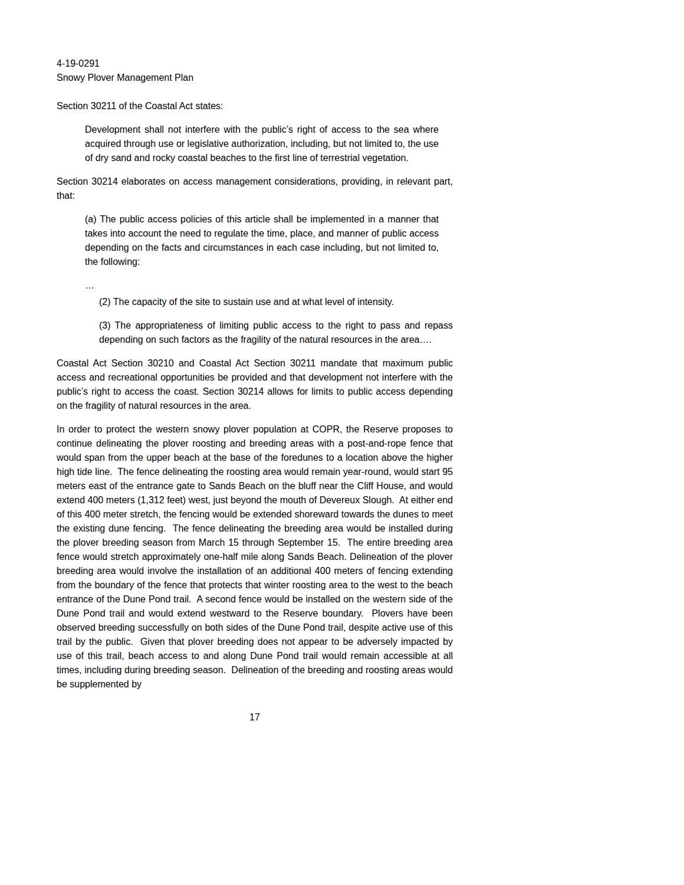4-19-0291
Snowy Plover Management Plan
Section 30211 of the Coastal Act states:
Development shall not interfere with the public’s right of access to the sea where acquired through use or legislative authorization, including, but not limited to, the use of dry sand and rocky coastal beaches to the first line of terrestrial vegetation.
Section 30214 elaborates on access management considerations, providing, in relevant part, that:
(a) The public access policies of this article shall be implemented in a manner that takes into account the need to regulate the time, place, and manner of public access depending on the facts and circumstances in each case including, but not limited to, the following:
…
(2) The capacity of the site to sustain use and at what level of intensity.
(3) The appropriateness of limiting public access to the right to pass and repass depending on such factors as the fragility of the natural resources in the area….
Coastal Act Section 30210 and Coastal Act Section 30211 mandate that maximum public access and recreational opportunities be provided and that development not interfere with the public’s right to access the coast. Section 30214 allows for limits to public access depending on the fragility of natural resources in the area.
In order to protect the western snowy plover population at COPR, the Reserve proposes to continue delineating the plover roosting and breeding areas with a post-and-rope fence that would span from the upper beach at the base of the foredunes to a location above the higher high tide line. The fence delineating the roosting area would remain year-round, would start 95 meters east of the entrance gate to Sands Beach on the bluff near the Cliff House, and would extend 400 meters (1,312 feet) west, just beyond the mouth of Devereux Slough. At either end of this 400 meter stretch, the fencing would be extended shoreward towards the dunes to meet the existing dune fencing. The fence delineating the breeding area would be installed during the plover breeding season from March 15 through September 15. The entire breeding area fence would stretch approximately one-half mile along Sands Beach. Delineation of the plover breeding area would involve the installation of an additional 400 meters of fencing extending from the boundary of the fence that protects that winter roosting area to the west to the beach entrance of the Dune Pond trail. A second fence would be installed on the western side of the Dune Pond trail and would extend westward to the Reserve boundary. Plovers have been observed breeding successfully on both sides of the Dune Pond trail, despite active use of this trail by the public. Given that plover breeding does not appear to be adversely impacted by use of this trail, beach access to and along Dune Pond trail would remain accessible at all times, including during breeding season. Delineation of the breeding and roosting areas would be supplemented by
17